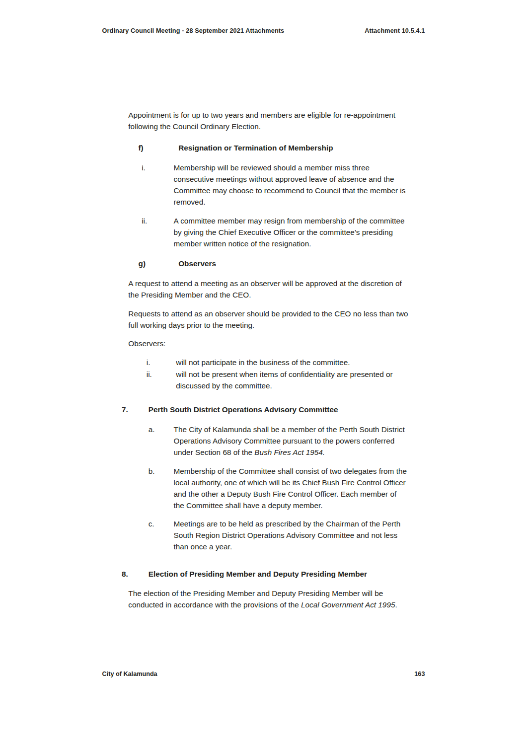Ordinary Council Meeting - 28 September 2021 Attachments
Attachment 10.5.4.1
Appointment is for up to two years and members are eligible for re-appointment following the Council Ordinary Election.
f) Resignation or Termination of Membership
i. Membership will be reviewed should a member miss three consecutive meetings without approved leave of absence and the Committee may choose to recommend to Council that the member is removed.
ii. A committee member may resign from membership of the committee by giving the Chief Executive Officer or the committee's presiding member written notice of the resignation.
g) Observers
A request to attend a meeting as an observer will be approved at the discretion of the Presiding Member and the CEO.
Requests to attend as an observer should be provided to the CEO no less than two full working days prior to the meeting.
Observers:
i. will not participate in the business of the committee.
ii. will not be present when items of confidentiality are presented or discussed by the committee.
7. Perth South District Operations Advisory Committee
a. The City of Kalamunda shall be a member of the Perth South District Operations Advisory Committee pursuant to the powers conferred under Section 68 of the Bush Fires Act 1954.
b. Membership of the Committee shall consist of two delegates from the local authority, one of which will be its Chief Bush Fire Control Officer and the other a Deputy Bush Fire Control Officer. Each member of the Committee shall have a deputy member.
c. Meetings are to be held as prescribed by the Chairman of the Perth South Region District Operations Advisory Committee and not less than once a year.
8. Election of Presiding Member and Deputy Presiding Member
The election of the Presiding Member and Deputy Presiding Member will be conducted in accordance with the provisions of the Local Government Act 1995.
City of Kalamunda
163